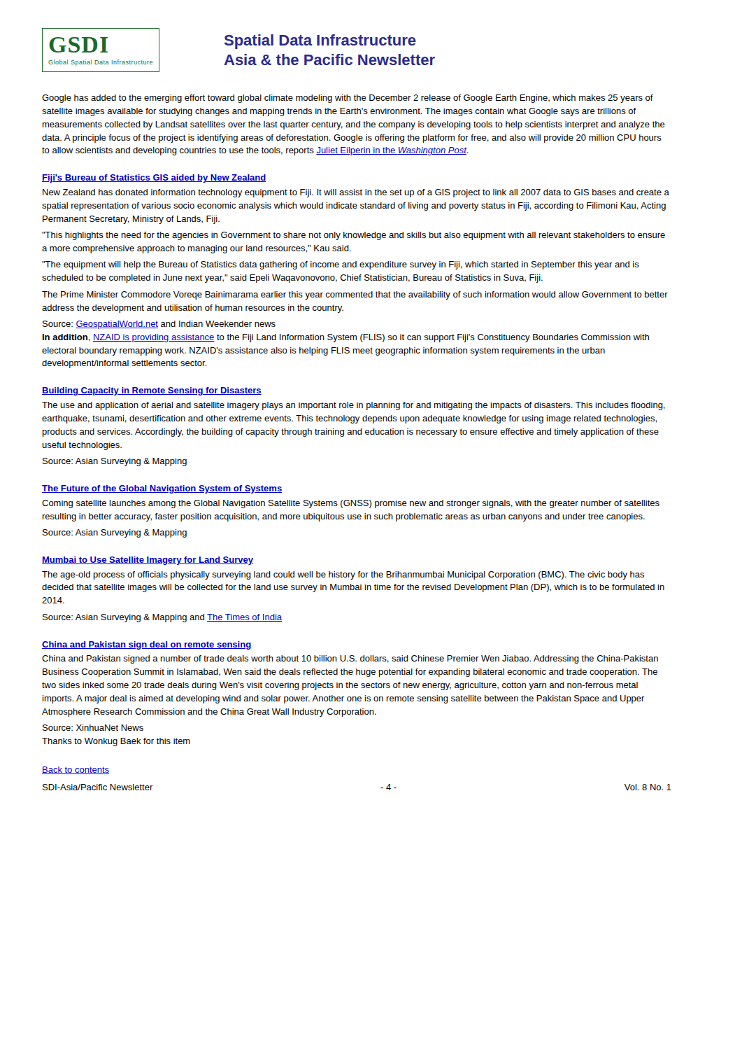GSDI
Global Spatial Data Infrastructure
Spatial Data Infrastructure
Asia & the Pacific Newsletter
Google has added to the emerging effort toward global climate modeling with the December 2 release of Google Earth Engine, which makes 25 years of satellite images available for studying changes and mapping trends in the Earth's environment. The images contain what Google says are trillions of measurements collected by Landsat satellites over the last quarter century, and the company is developing tools to help scientists interpret and analyze the data. A principle focus of the project is identifying areas of deforestation. Google is offering the platform for free, and also will provide 20 million CPU hours to allow scientists and developing countries to use the tools, reports Juliet Eilperin in the Washington Post.
Fiji's Bureau of Statistics GIS aided by New Zealand
New Zealand has donated information technology equipment to Fiji. It will assist in the set up of a GIS project to link all 2007 data to GIS bases and create a spatial representation of various socio economic analysis which would indicate standard of living and poverty status in Fiji, according to Filimoni Kau, Acting Permanent Secretary, Ministry of Lands, Fiji.
"This highlights the need for the agencies in Government to share not only knowledge and skills but also equipment with all relevant stakeholders to ensure a more comprehensive approach to managing our land resources," Kau said.
"The equipment will help the Bureau of Statistics data gathering of income and expenditure survey in Fiji, which started in September this year and is scheduled to be completed in June next year," said Epeli Waqavonovono, Chief Statistician, Bureau of Statistics in Suva, Fiji.
The Prime Minister Commodore Voreqe Bainimarama earlier this year commented that the availability of such information would allow Government to better address the development and utilisation of human resources in the country.
Source: GeospatialWorld.net and Indian Weekender news
In addition, NZAID is providing assistance to the Fiji Land Information System (FLIS) so it can support Fiji's Constituency Boundaries Commission with electoral boundary remapping work. NZAID's assistance also is helping FLIS meet geographic information system requirements in the urban development/informal settlements sector.
Building Capacity in Remote Sensing for Disasters
The use and application of aerial and satellite imagery plays an important role in planning for and mitigating the impacts of disasters. This includes flooding, earthquake, tsunami, desertification and other extreme events. This technology depends upon adequate knowledge for using image related technologies, products and services. Accordingly, the building of capacity through training and education is necessary to ensure effective and timely application of these useful technologies.
Source: Asian Surveying & Mapping
The Future of the Global Navigation System of Systems
Coming satellite launches among the Global Navigation Satellite Systems (GNSS) promise new and stronger signals, with the greater number of satellites resulting in better accuracy, faster position acquisition, and more ubiquitous use in such problematic areas as urban canyons and under tree canopies.
Source: Asian Surveying & Mapping
Mumbai to Use Satellite Imagery for Land Survey
The age-old process of officials physically surveying land could well be history for the Brihanmumbai Municipal Corporation (BMC). The civic body has decided that satellite images will be collected for the land use survey in Mumbai in time for the revised Development Plan (DP), which is to be formulated in 2014.
Source: Asian Surveying & Mapping and The Times of India
China and Pakistan sign deal on remote sensing
China and Pakistan signed a number of trade deals worth about 10 billion U.S. dollars, said Chinese Premier Wen Jiabao. Addressing the China-Pakistan Business Cooperation Summit in Islamabad, Wen said the deals reflected the huge potential for expanding bilateral economic and trade cooperation. The two sides inked some 20 trade deals during Wen's visit covering projects in the sectors of new energy, agriculture, cotton yarn and non-ferrous metal imports. A major deal is aimed at developing wind and solar power. Another one is on remote sensing satellite between the Pakistan Space and Upper Atmosphere Research Commission and the China Great Wall Industry Corporation.
Source: XinhuaNet News
Thanks to Wonkug Baek for this item
Back to contents
SDI-Asia/Pacific Newsletter - 4 - Vol. 8 No. 1